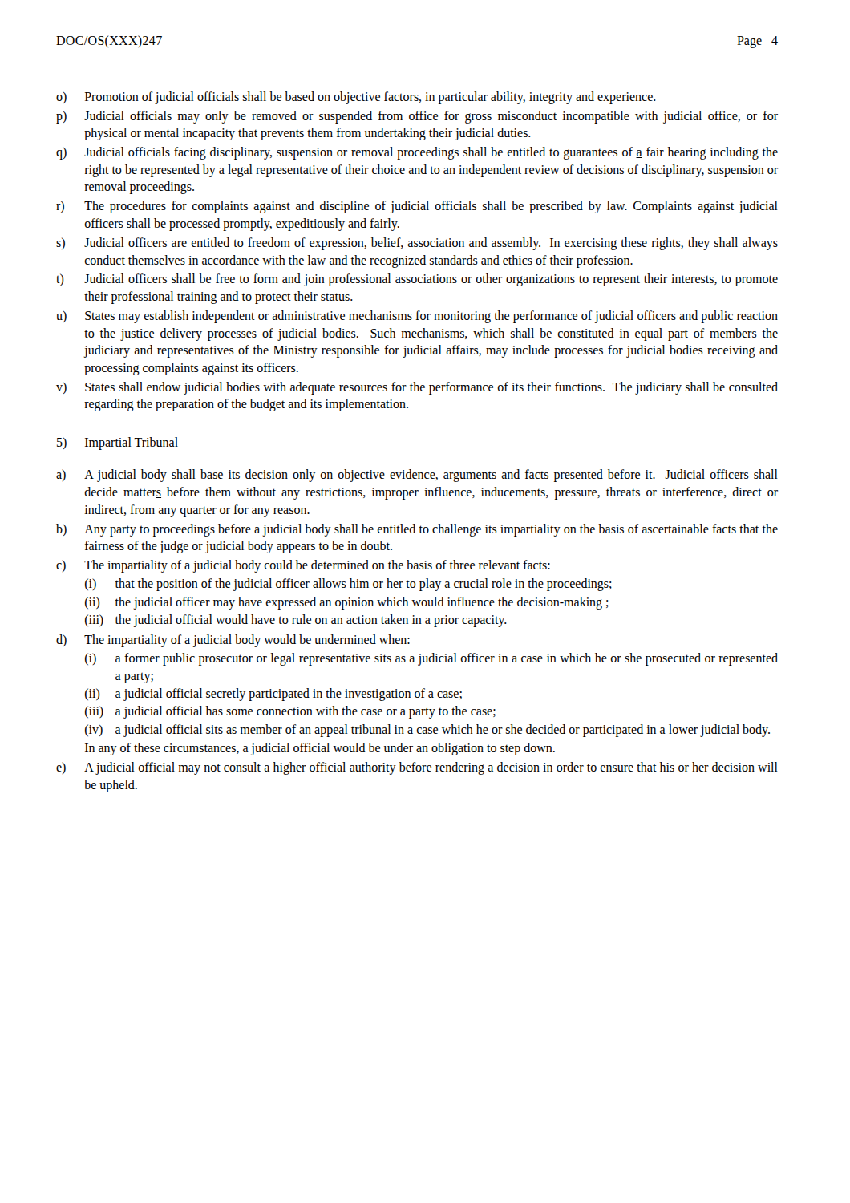DOC/OS(XXX)247 Page 4
o) Promotion of judicial officials shall be based on objective factors, in particular ability, integrity and experience.
p) Judicial officials may only be removed or suspended from office for gross misconduct incompatible with judicial office, or for physical or mental incapacity that prevents them from undertaking their judicial duties.
q) Judicial officials facing disciplinary, suspension or removal proceedings shall be entitled to guarantees of a fair hearing including the right to be represented by a legal representative of their choice and to an independent review of decisions of disciplinary, suspension or removal proceedings.
r) The procedures for complaints against and discipline of judicial officials shall be prescribed by law. Complaints against judicial officers shall be processed promptly, expeditiously and fairly.
s) Judicial officers are entitled to freedom of expression, belief, association and assembly. In exercising these rights, they shall always conduct themselves in accordance with the law and the recognized standards and ethics of their profession.
t) Judicial officers shall be free to form and join professional associations or other organizations to represent their interests, to promote their professional training and to protect their status.
u) States may establish independent or administrative mechanisms for monitoring the performance of judicial officers and public reaction to the justice delivery processes of judicial bodies. Such mechanisms, which shall be constituted in equal part of members the judiciary and representatives of the Ministry responsible for judicial affairs, may include processes for judicial bodies receiving and processing complaints against its officers.
v) States shall endow judicial bodies with adequate resources for the performance of its their functions. The judiciary shall be consulted regarding the preparation of the budget and its implementation.
5) Impartial Tribunal
a) A judicial body shall base its decision only on objective evidence, arguments and facts presented before it. Judicial officers shall decide matters before them without any restrictions, improper influence, inducements, pressure, threats or interference, direct or indirect, from any quarter or for any reason.
b) Any party to proceedings before a judicial body shall be entitled to challenge its impartiality on the basis of ascertainable facts that the fairness of the judge or judicial body appears to be in doubt.
c) The impartiality of a judicial body could be determined on the basis of three relevant facts:
(i) that the position of the judicial officer allows him or her to play a crucial role in the proceedings;
(ii) the judicial officer may have expressed an opinion which would influence the decision-making ;
(iii) the judicial official would have to rule on an action taken in a prior capacity.
d) The impartiality of a judicial body would be undermined when:
(i) a former public prosecutor or legal representative sits as a judicial officer in a case in which he or she prosecuted or represented a party;
(ii) a judicial official secretly participated in the investigation of a case;
(iii) a judicial official has some connection with the case or a party to the case;
(iv) a judicial official sits as member of an appeal tribunal in a case which he or she decided or participated in a lower judicial body.
In any of these circumstances, a judicial official would be under an obligation to step down.
e) A judicial official may not consult a higher official authority before rendering a decision in order to ensure that his or her decision will be upheld.